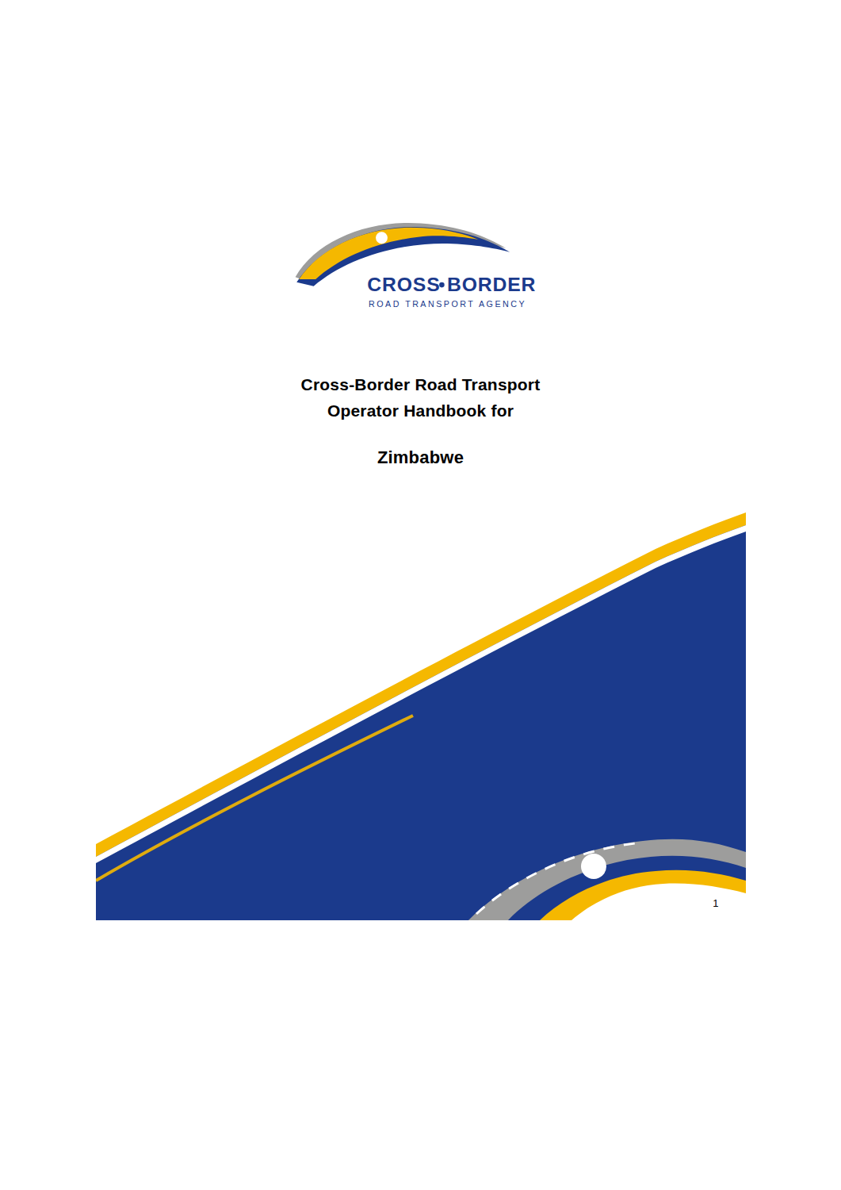CROSS BORDER ROAD TRANSPORT AGENCY
Cross-Border Road Transport
Operator Handbook for Zimbabwe
1